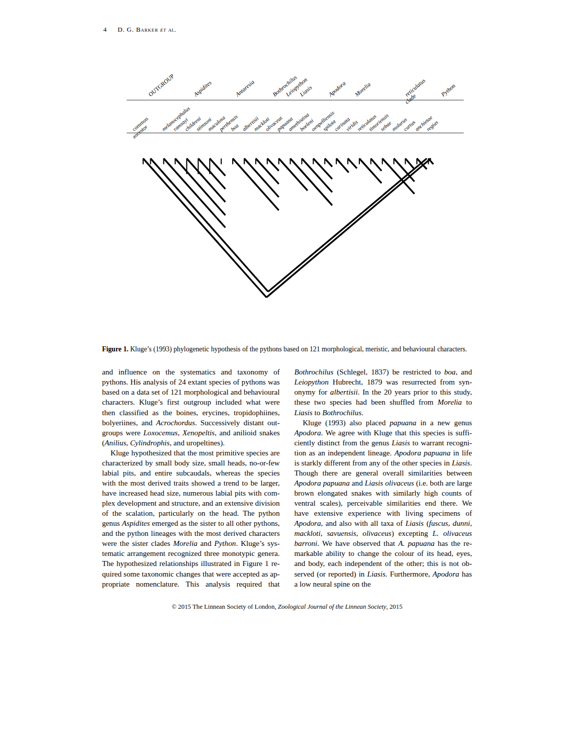4 D. G. Barker et al.
OUTGROUP Aspidites Antaresia Bothrochilus Leiopython Liasis Apodora Morelia reticulatus clade Python common ancestor melanocephalus ramsayi childreni stimsoni maculosa perthensis boa albertisii mackloti olivaceus papuana amethistina boeleni oenpelliensis spilota carinata viridis reticulatus timoriensis sebae molurus curtus anchietae regius
Figure 1. Kluge’s (1993) phylogenetic hypothesis of the pythons based on 121 morphological, meristic, and behavioural characters.
and influence on the systematics and taxonomy of pythons. His analysis of 24 extant species of pythons was based on a data set of 121 morphological and behavioural characters. Kluge’s first outgroup included what were then classified as the boines, erycines, tropidophiines, bolyeriines, and Acrochordus. Successively distant outgroups were Loxocemus, Xenopeltis, and anilioid snakes (Anilius, Cylindrophis, and uropeltines).
Kluge hypothesized that the most primitive species are characterized by small body size, small heads, no-or-few labial pits, and entire subcaudals, whereas the species with the most derived traits showed a trend to be larger, have increased head size, numerous labial pits with complex development and structure, and an extensive division of the scalation, particularly on the head. The python genus Aspidites emerged as the sister to all other pythons, and the python lineages with the most derived characters were the sister clades Morelia and Python. Kluge’s systematic arrangement recognized three monotypic genera. The hypothesized relationships illustrated in Figure 1 required some taxonomic changes that were accepted as appropriate nomenclature. This analysis required that Bothrochilus (Schlegel, 1837) be restricted to boa, and Leiopython Hubrecht, 1879 was resurrected from synonymy for albertisii. In the 20 years prior to this study, these two species had been shuffled from Morelia to Liasis to Bothrochilus.
Kluge (1993) also placed papuana in a new genus Apodora. We agree with Kluge that this species is sufficiently distinct from the genus Liasis to warrant recognition as an independent lineage. Apodora papuana in life is starkly different from any of the other species in Liasis. Though there are general overall similarities between Apodora papuana and Liasis olivaceus (i.e. both are large brown elongated snakes with similarly high counts of ventral scales), perceivable similarities end there. We have extensive experience with living specimens of Apodora, and also with all taxa of Liasis (fuscus, dunni, mackloti, savuensis, olivaceus) excepting L. olivaceus barroni. We have observed that A. papuana has the remarkable ability to change the colour of its head, eyes, and body, each independent of the other; this is not observed (or reported) in Liasis. Furthermore, Apodora has a low neural spine on the
© 2015 The Linnean Society of London, Zoological Journal of the Linnean Society, 2015